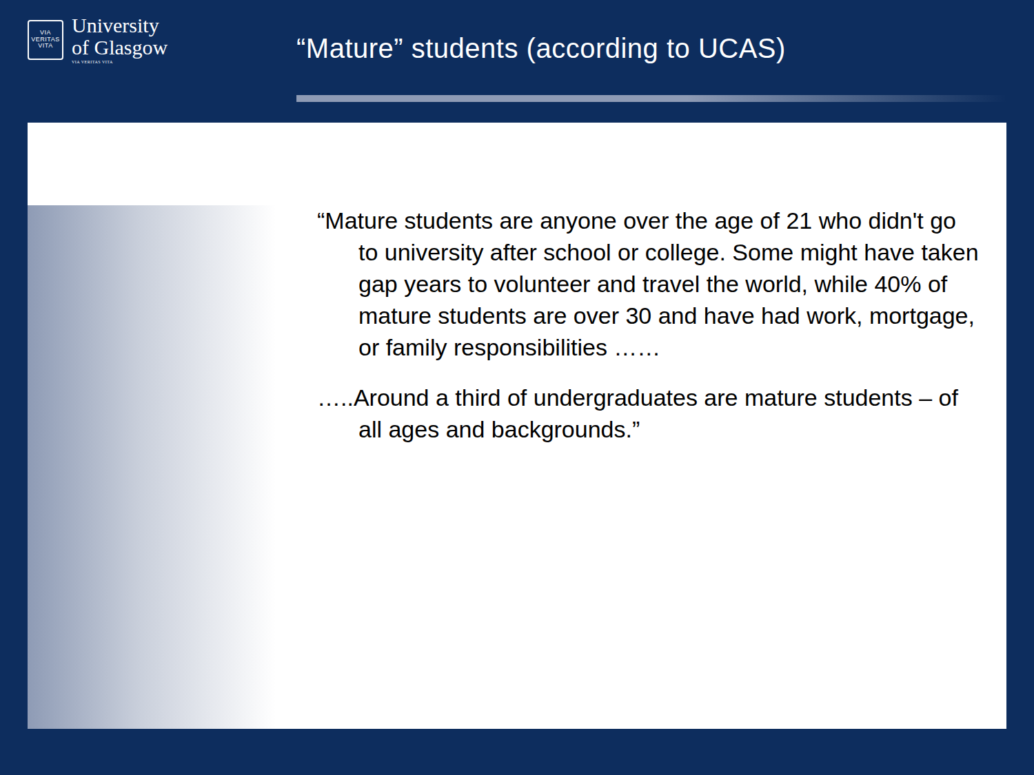VIA
VERITAS
VITA
University of Glasgow VIA VERITAS VITA
“Mature” students (according to UCAS)
“Mature students are anyone over the age of 21 who didn't go to university after school or college. Some might have taken gap years to volunteer and travel the world, while 40% of mature students are over 30 and have had work, mortgage, or family responsibilities ……
…..Around a third of undergraduates are mature students – of all ages and backgrounds.”